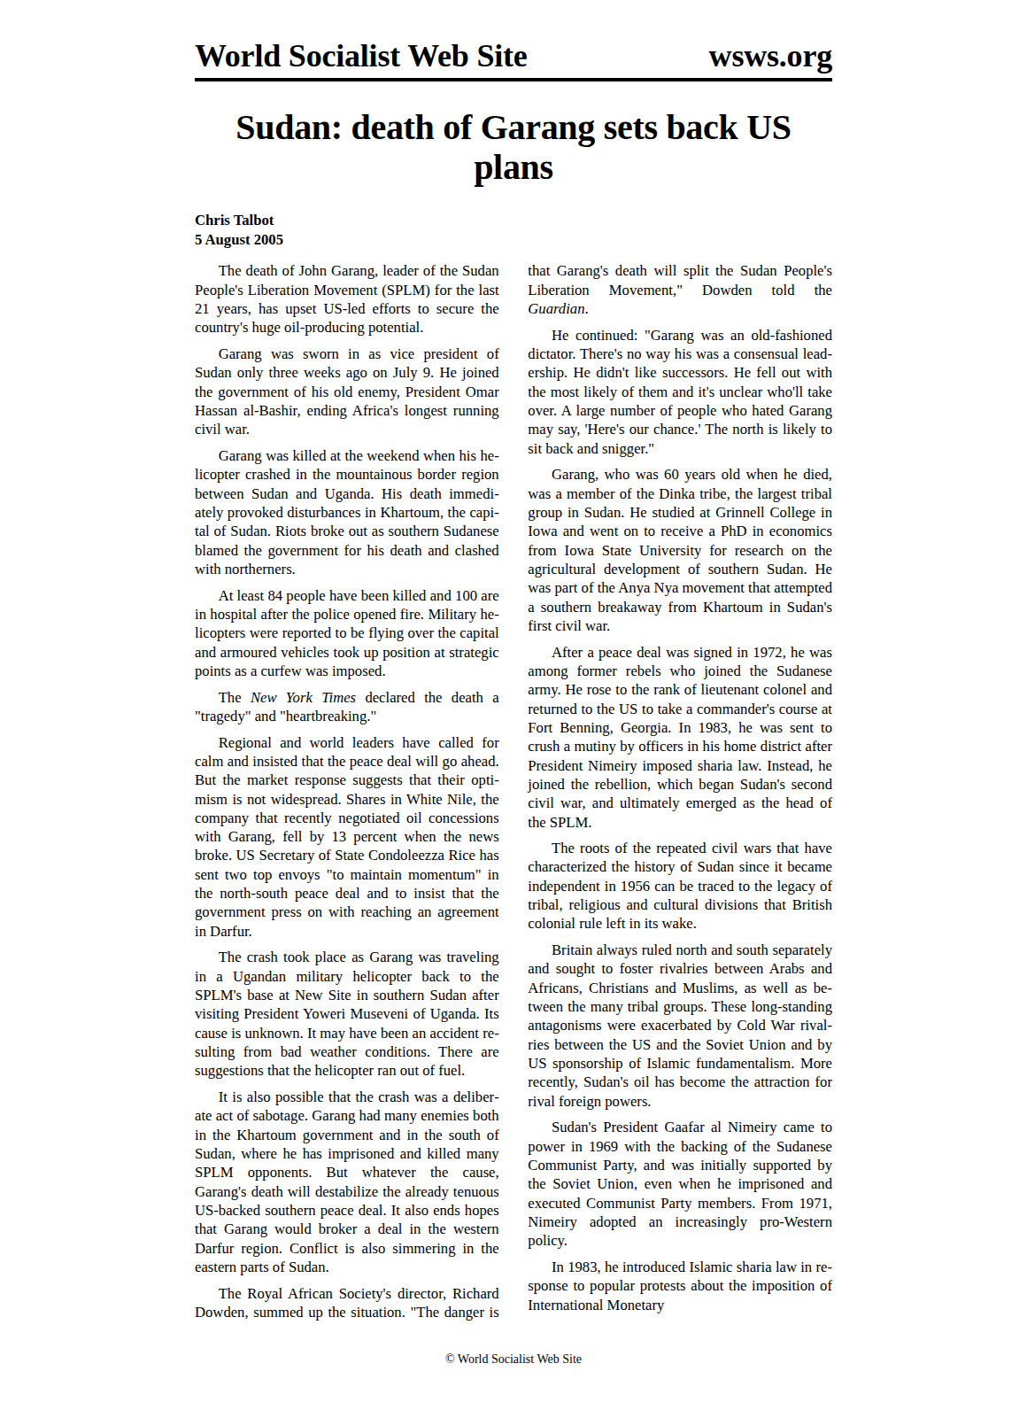World Socialist Web Site wsws.org
Sudan: death of Garang sets back US plans
Chris Talbot 5 August 2005
The death of John Garang, leader of the Sudan People's Liberation Movement (SPLM) for the last 21 years, has upset US-led efforts to secure the country's huge oil-producing potential.
Garang was sworn in as vice president of Sudan only three weeks ago on July 9. He joined the government of his old enemy, President Omar Hassan al-Bashir, ending Africa's longest running civil war.
Garang was killed at the weekend when his helicopter crashed in the mountainous border region between Sudan and Uganda. His death immediately provoked disturbances in Khartoum, the capital of Sudan. Riots broke out as southern Sudanese blamed the government for his death and clashed with northerners.
At least 84 people have been killed and 100 are in hospital after the police opened fire. Military helicopters were reported to be flying over the capital and armoured vehicles took up position at strategic points as a curfew was imposed.
The New York Times declared the death a "tragedy" and "heartbreaking."
Regional and world leaders have called for calm and insisted that the peace deal will go ahead. But the market response suggests that their optimism is not widespread. Shares in White Nile, the company that recently negotiated oil concessions with Garang, fell by 13 percent when the news broke. US Secretary of State Condoleezza Rice has sent two top envoys "to maintain momentum" in the north-south peace deal and to insist that the government press on with reaching an agreement in Darfur.
The crash took place as Garang was traveling in a Ugandan military helicopter back to the SPLM's base at New Site in southern Sudan after visiting President Yoweri Museveni of Uganda. Its cause is unknown. It may have been an accident resulting from bad weather conditions. There are suggestions that the helicopter ran out of fuel.
It is also possible that the crash was a deliberate act of sabotage. Garang had many enemies both in the Khartoum government and in the south of Sudan, where he has imprisoned and killed many SPLM opponents. But whatever the cause, Garang's death will destabilize the already tenuous US-backed southern peace deal. It also ends hopes that Garang would broker a deal in the western Darfur region. Conflict is also simmering in the eastern parts of Sudan.
The Royal African Society's director, Richard Dowden, summed up the situation. "The danger is that Garang's death will split the Sudan People's Liberation Movement," Dowden told the Guardian.
He continued: "Garang was an old-fashioned dictator. There's no way his was a consensual leadership. He didn't like successors. He fell out with the most likely of them and it's unclear who'll take over. A large number of people who hated Garang may say, 'Here's our chance.' The north is likely to sit back and snigger."
Garang, who was 60 years old when he died, was a member of the Dinka tribe, the largest tribal group in Sudan. He studied at Grinnell College in Iowa and went on to receive a PhD in economics from Iowa State University for research on the agricultural development of southern Sudan. He was part of the Anya Nya movement that attempted a southern breakaway from Khartoum in Sudan's first civil war.
After a peace deal was signed in 1972, he was among former rebels who joined the Sudanese army. He rose to the rank of lieutenant colonel and returned to the US to take a commander's course at Fort Benning, Georgia. In 1983, he was sent to crush a mutiny by officers in his home district after President Nimeiry imposed sharia law. Instead, he joined the rebellion, which began Sudan's second civil war, and ultimately emerged as the head of the SPLM.
The roots of the repeated civil wars that have characterized the history of Sudan since it became independent in 1956 can be traced to the legacy of tribal, religious and cultural divisions that British colonial rule left in its wake.
Britain always ruled north and south separately and sought to foster rivalries between Arabs and Africans, Christians and Muslims, as well as between the many tribal groups. These long-standing antagonisms were exacerbated by Cold War rivalries between the US and the Soviet Union and by US sponsorship of Islamic fundamentalism. More recently, Sudan's oil has become the attraction for rival foreign powers.
Sudan's President Gaafar al Nimeiry came to power in 1969 with the backing of the Sudanese Communist Party, and was initially supported by the Soviet Union, even when he imprisoned and executed Communist Party members. From 1971, Nimeiry adopted an increasingly pro-Western policy.
In 1983, he introduced Islamic sharia law in response to popular protests about the imposition of International Monetary
© World Socialist Web Site